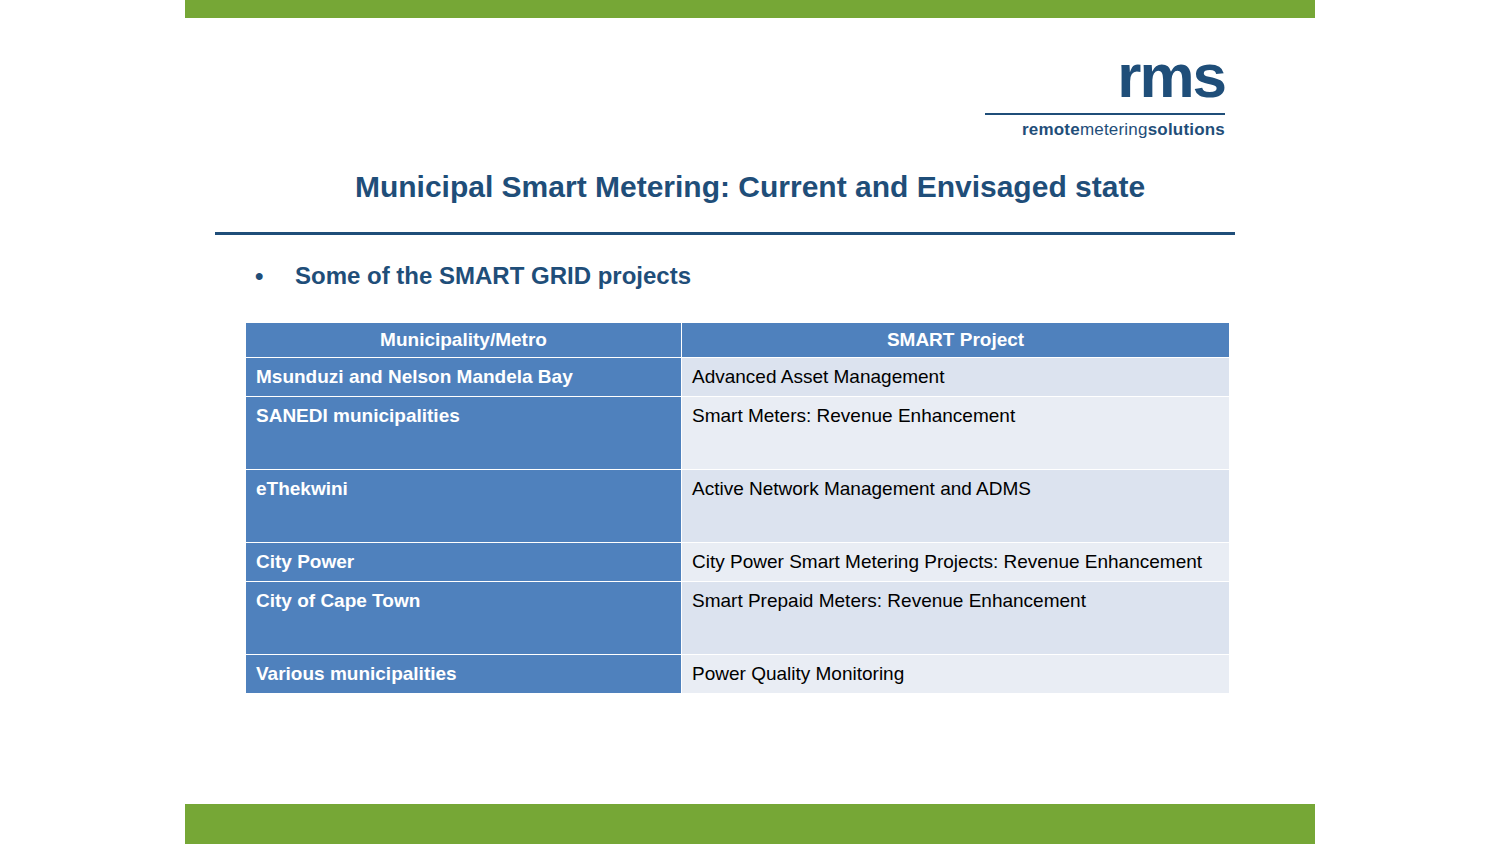rms
remotemeteringsolutions
Municipal Smart Metering: Current and Envisaged state
•Some of the SMART GRID projects
| Municipality/Metro | SMART Project |
| --- | --- |
| Msunduzi and Nelson Mandela Bay | Advanced Asset Management |
| SANEDI municipalities | Smart Meters: Revenue Enhancement |
| eThekwini | Active Network Management and ADMS |
| City Power | City Power Smart Metering Projects: Revenue Enhancement |
| City of Cape Town | Smart Prepaid Meters: Revenue Enhancement |
| Various municipalities | Power Quality Monitoring |